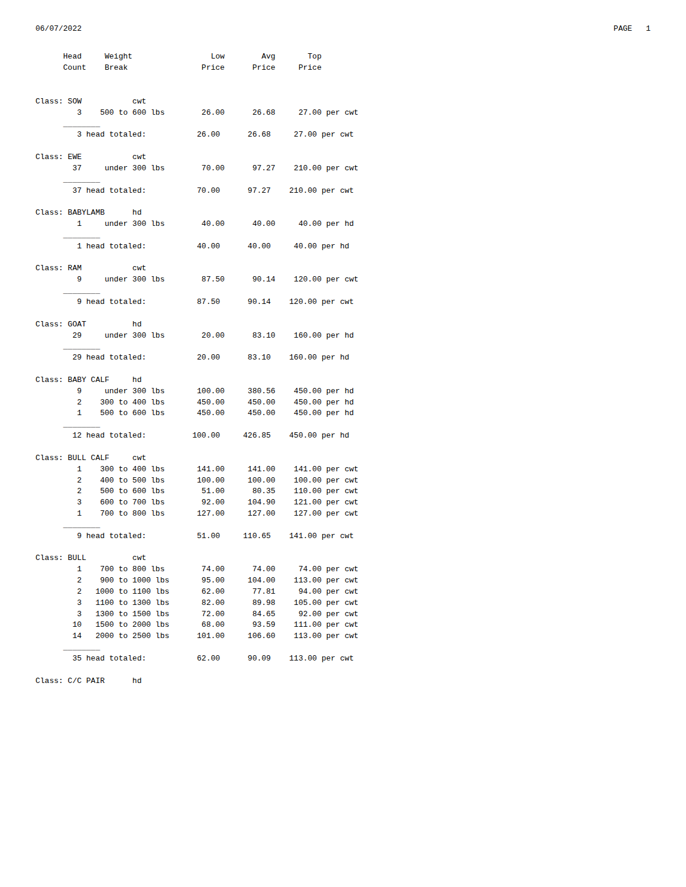06/07/2022 PAGE 1
      Head     Weight                 Low        Avg       Top
      Count    Break                Price      Price     Price


Class: SOW           cwt
         3    500 to 600 lbs        26.00      26.68     27.00 per cwt
      ________
         3 head totaled:           26.00      26.68     27.00 per cwt

Class: EWE           cwt
        37     under 300 lbs        70.00      97.27    210.00 per cwt
      ________
        37 head totaled:           70.00      97.27    210.00 per cwt

Class: BABYLAMB      hd
         1     under 300 lbs        40.00      40.00     40.00 per hd
      ________
         1 head totaled:           40.00      40.00     40.00 per hd

Class: RAM           cwt
         9     under 300 lbs        87.50      90.14    120.00 per cwt
      ________
         9 head totaled:           87.50      90.14    120.00 per cwt

Class: GOAT          hd
        29     under 300 lbs        20.00      83.10    160.00 per hd
      ________
        29 head totaled:           20.00      83.10    160.00 per hd

Class: BABY CALF     hd
         9     under 300 lbs       100.00     380.56    450.00 per hd
         2    300 to 400 lbs       450.00     450.00    450.00 per hd
         1    500 to 600 lbs       450.00     450.00    450.00 per hd
      ________
        12 head totaled:          100.00     426.85    450.00 per hd

Class: BULL CALF     cwt
         1    300 to 400 lbs       141.00     141.00    141.00 per cwt
         2    400 to 500 lbs       100.00     100.00    100.00 per cwt
         2    500 to 600 lbs        51.00      80.35    110.00 per cwt
         3    600 to 700 lbs        92.00     104.90    121.00 per cwt
         1    700 to 800 lbs       127.00     127.00    127.00 per cwt
      ________
         9 head totaled:           51.00     110.65    141.00 per cwt

Class: BULL          cwt
         1    700 to 800 lbs        74.00      74.00     74.00 per cwt
         2    900 to 1000 lbs       95.00     104.00    113.00 per cwt
         2   1000 to 1100 lbs       62.00      77.81     94.00 per cwt
         3   1100 to 1300 lbs       82.00      89.98    105.00 per cwt
         3   1300 to 1500 lbs       72.00      84.65     92.00 per cwt
        10   1500 to 2000 lbs       68.00      93.59    111.00 per cwt
        14   2000 to 2500 lbs      101.00     106.60    113.00 per cwt
      ________
        35 head totaled:           62.00      90.09    113.00 per cwt

Class: C/C PAIR      hd